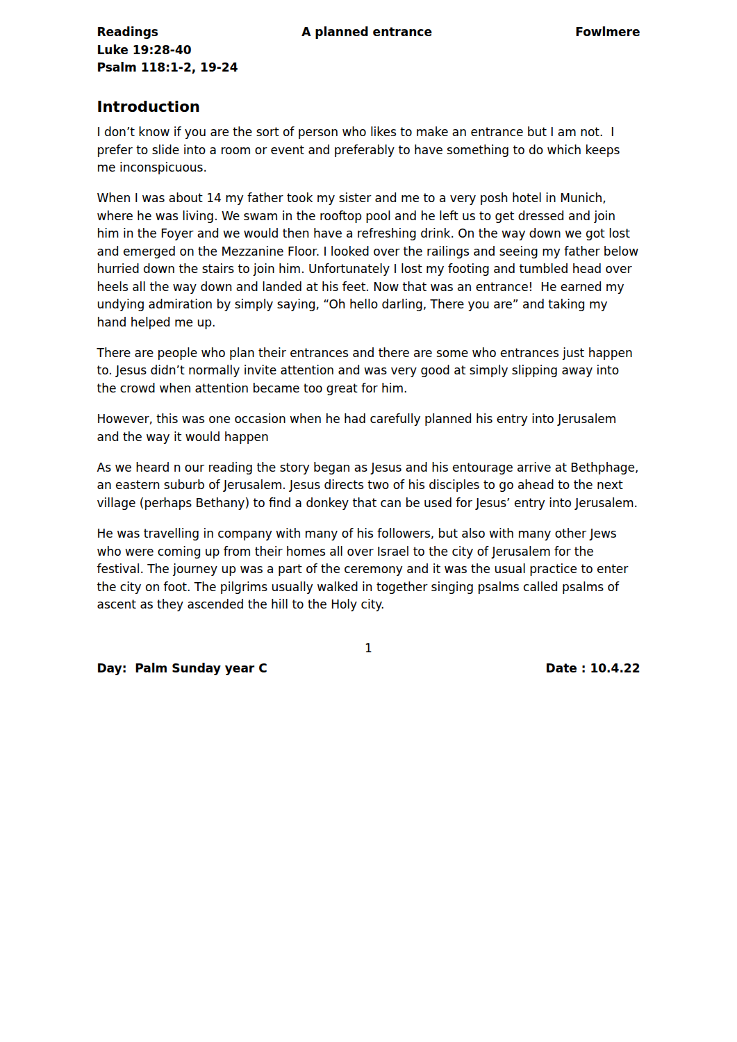Readings A planned entrance Fowlmere
Luke 19:28-40
Psalm 118:1-2, 19-24
Introduction
I don’t know if you are the sort of person who likes to make an entrance but I am not. I prefer to slide into a room or event and preferably to have something to do which keeps me inconspicuous.
When I was about 14 my father took my sister and me to a very posh hotel in Munich, where he was living. We swam in the rooftop pool and he left us to get dressed and join him in the Foyer and we would then have a refreshing drink. On the way down we got lost and emerged on the Mezzanine Floor. I looked over the railings and seeing my father below hurried down the stairs to join him. Unfortunately I lost my footing and tumbled head over heels all the way down and landed at his feet. Now that was an entrance! He earned my undying admiration by simply saying, “Oh hello darling, There you are” and taking my hand helped me up.
There are people who plan their entrances and there are some who entrances just happen to. Jesus didn’t normally invite attention and was very good at simply slipping away into the crowd when attention became too great for him.
However, this was one occasion when he had carefully planned his entry into Jerusalem and the way it would happen
As we heard n our reading the story began as Jesus and his entourage arrive at Bethphage, an eastern suburb of Jerusalem. Jesus directs two of his disciples to go ahead to the next village (perhaps Bethany) to find a donkey that can be used for Jesus’ entry into Jerusalem.
He was travelling in company with many of his followers, but also with many other Jews who were coming up from their homes all over Israel to the city of Jerusalem for the festival. The journey up was a part of the ceremony and it was the usual practice to enter the city on foot. The pilgrims usually walked in together singing psalms called psalms of ascent as they ascended the hill to the Holy city.
1
Day: Palm Sunday year C Date : 10.4.22